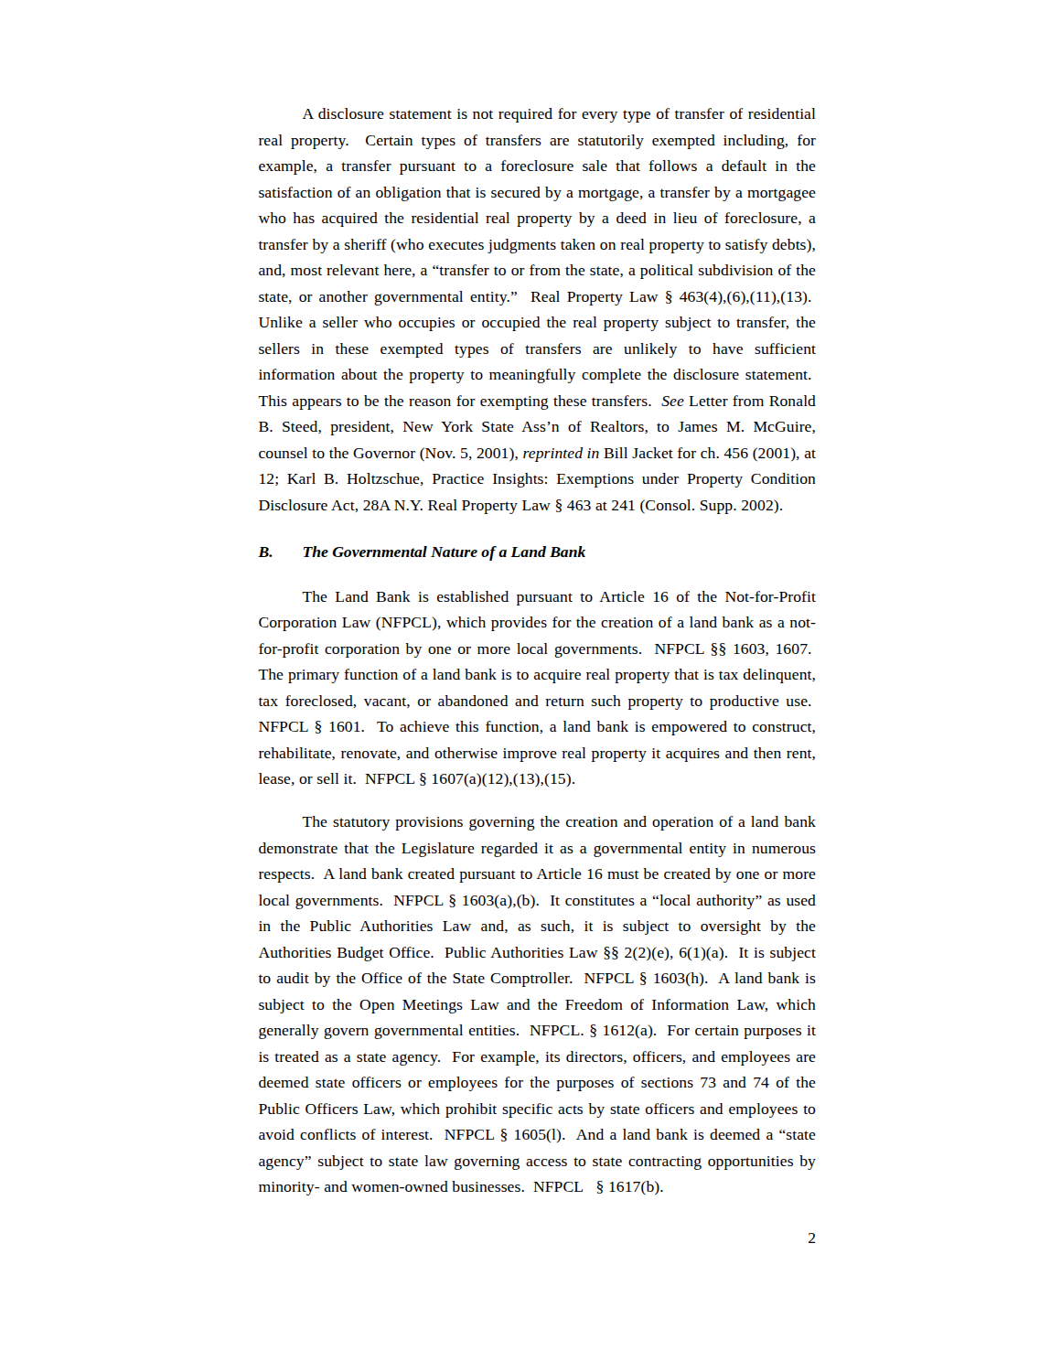A disclosure statement is not required for every type of transfer of residential real property. Certain types of transfers are statutorily exempted including, for example, a transfer pursuant to a foreclosure sale that follows a default in the satisfaction of an obligation that is secured by a mortgage, a transfer by a mortgagee who has acquired the residential real property by a deed in lieu of foreclosure, a transfer by a sheriff (who executes judgments taken on real property to satisfy debts), and, most relevant here, a “transfer to or from the state, a political subdivision of the state, or another governmental entity.” Real Property Law § 463(4),(6),(11),(13). Unlike a seller who occupies or occupied the real property subject to transfer, the sellers in these exempted types of transfers are unlikely to have sufficient information about the property to meaningfully complete the disclosure statement. This appears to be the reason for exempting these transfers. See Letter from Ronald B. Steed, president, New York State Ass’n of Realtors, to James M. McGuire, counsel to the Governor (Nov. 5, 2001), reprinted in Bill Jacket for ch. 456 (2001), at 12; Karl B. Holtzschue, Practice Insights: Exemptions under Property Condition Disclosure Act, 28A N.Y. Real Property Law § 463 at 241 (Consol. Supp. 2002).
B. The Governmental Nature of a Land Bank
The Land Bank is established pursuant to Article 16 of the Not-for-Profit Corporation Law (NFPCL), which provides for the creation of a land bank as a not-for-profit corporation by one or more local governments. NFPCL §§ 1603, 1607. The primary function of a land bank is to acquire real property that is tax delinquent, tax foreclosed, vacant, or abandoned and return such property to productive use. NFPCL § 1601. To achieve this function, a land bank is empowered to construct, rehabilitate, renovate, and otherwise improve real property it acquires and then rent, lease, or sell it. NFPCL § 1607(a)(12),(13),(15).
The statutory provisions governing the creation and operation of a land bank demonstrate that the Legislature regarded it as a governmental entity in numerous respects. A land bank created pursuant to Article 16 must be created by one or more local governments. NFPCL § 1603(a),(b). It constitutes a “local authority” as used in the Public Authorities Law and, as such, it is subject to oversight by the Authorities Budget Office. Public Authorities Law §§ 2(2)(e), 6(1)(a). It is subject to audit by the Office of the State Comptroller. NFPCL § 1603(h). A land bank is subject to the Open Meetings Law and the Freedom of Information Law, which generally govern governmental entities. NFPCL. § 1612(a). For certain purposes it is treated as a state agency. For example, its directors, officers, and employees are deemed state officers or employees for the purposes of sections 73 and 74 of the Public Officers Law, which prohibit specific acts by state officers and employees to avoid conflicts of interest. NFPCL § 1605(l). And a land bank is deemed a “state agency” subject to state law governing access to state contracting opportunities by minority- and women-owned businesses. NFPCL § 1617(b).
2